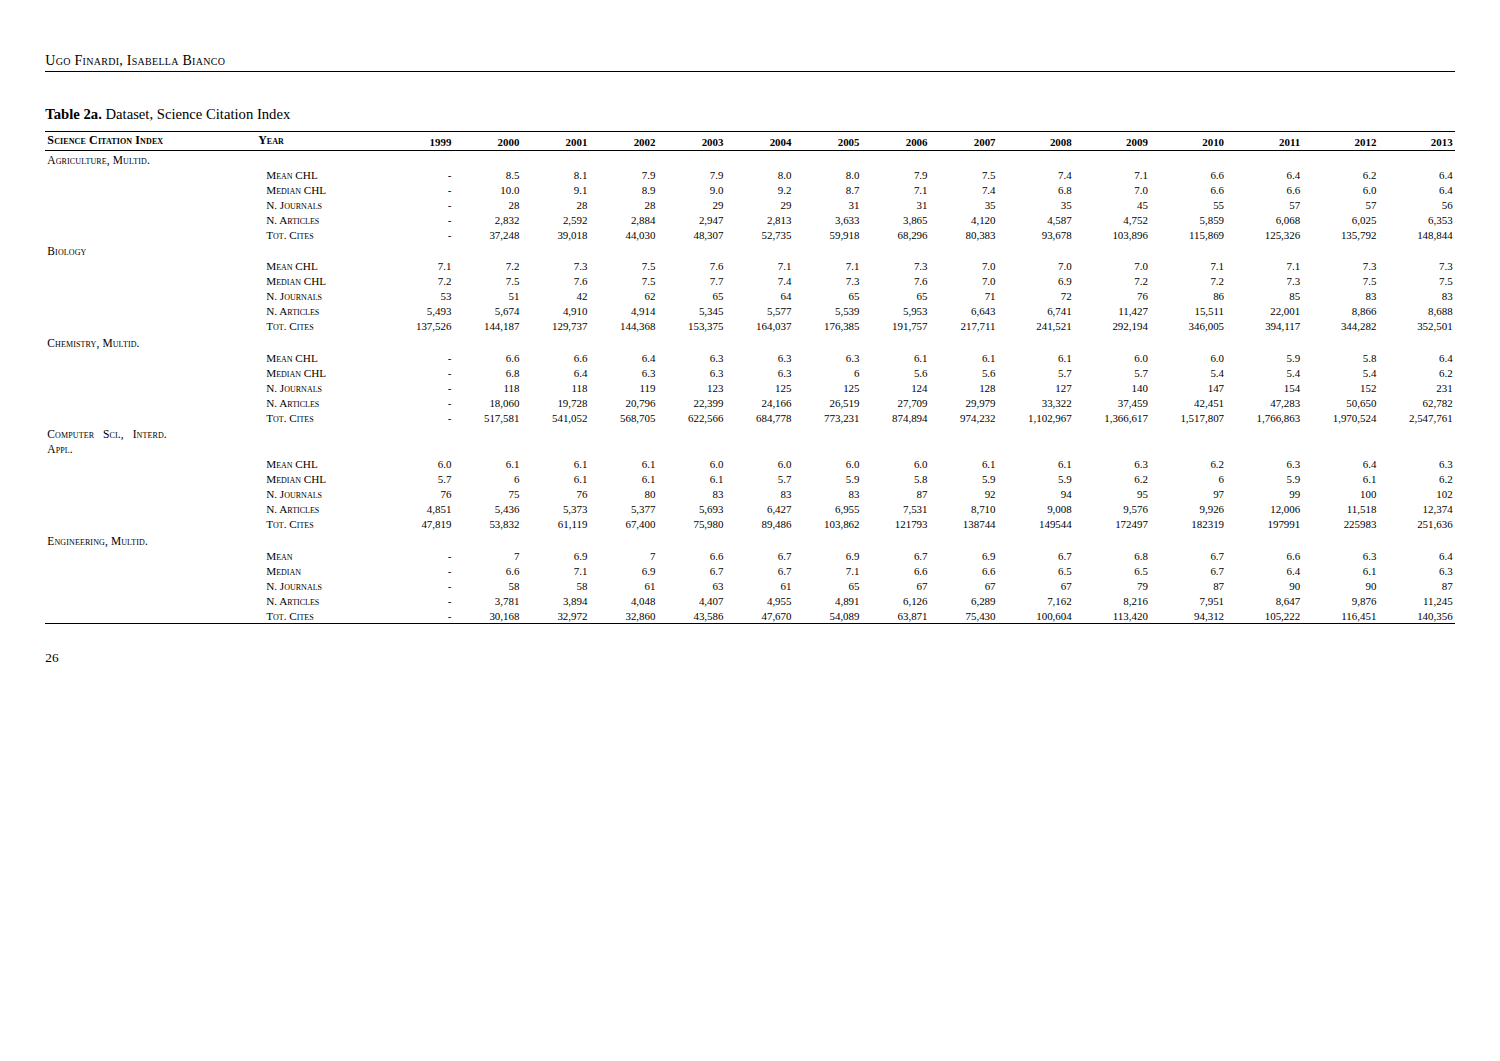Ugo Finardi, Isabella Bianco
Table 2a. Dataset, Science Citation Index
| Science Citation Index | Year | 1999 | 2000 | 2001 | 2002 | 2003 | 2004 | 2005 | 2006 | 2007 | 2008 | 2009 | 2010 | 2011 | 2012 | 2013 |
| --- | --- | --- | --- | --- | --- | --- | --- | --- | --- | --- | --- | --- | --- | --- | --- | --- |
| Agriculture, Multid. | | | | | | | | | | | | | | | | |
| | Mean CHL | - | 8.5 | 8.1 | 7.9 | 7.9 | 8.0 | 8.0 | 7.9 | 7.5 | 7.4 | 7.1 | 6.6 | 6.4 | 6.2 | 6.4 |
| | Median CHL | - | 10.0 | 9.1 | 8.9 | 9.0 | 9.2 | 8.7 | 7.1 | 7.4 | 6.8 | 7.0 | 6.6 | 6.6 | 6.0 | 6.4 |
| | N. Journals | - | 28 | 28 | 28 | 29 | 29 | 31 | 31 | 35 | 35 | 45 | 55 | 57 | 57 | 56 |
| | N. Articles | - | 2,832 | 2,592 | 2,884 | 2,947 | 2,813 | 3,633 | 3,865 | 4,120 | 4,587 | 4,752 | 5,859 | 6,068 | 6,025 | 6,353 |
| | Tot. Cites | - | 37,248 | 39,018 | 44,030 | 48,307 | 52,735 | 59,918 | 68,296 | 80,383 | 93,678 | 103,896 | 115,869 | 125,326 | 135,792 | 148,844 |
| Biology | | | | | | | | | | | | | | | | |
| | Mean CHL | 7.1 | 7.2 | 7.3 | 7.5 | 7.6 | 7.1 | 7.1 | 7.3 | 7.0 | 7.0 | 7.0 | 7.1 | 7.1 | 7.3 | 7.3 |
| | Median CHL | 7.2 | 7.5 | 7.6 | 7.5 | 7.7 | 7.4 | 7.3 | 7.6 | 7.0 | 6.9 | 7.2 | 7.2 | 7.3 | 7.5 | 7.5 |
| | N. Journals | 53 | 51 | 42 | 62 | 65 | 64 | 65 | 65 | 71 | 72 | 76 | 86 | 85 | 83 | 83 |
| | N. Articles | 5,493 | 5,674 | 4,910 | 4,914 | 5,345 | 5,577 | 5,539 | 5,953 | 6,643 | 6,741 | 11,427 | 15,511 | 22,001 | 8,866 | 8,688 |
| | Tot. Cites | 137,526 | 144,187 | 129,737 | 144,368 | 153,375 | 164,037 | 176,385 | 191,757 | 217,711 | 241,521 | 292,194 | 346,005 | 394,117 | 344,282 | 352,501 |
| Chemistry, Multid. | | | | | | | | | | | | | | | | |
| | Mean CHL | - | 6.6 | 6.6 | 6.4 | 6.3 | 6.3 | 6.3 | 6.1 | 6.1 | 6.1 | 6.0 | 6.0 | 5.9 | 5.8 | 6.4 |
| | Median CHL | - | 6.8 | 6.4 | 6.3 | 6.3 | 6.3 | 6 | 5.6 | 5.6 | 5.7 | 5.7 | 5.4 | 5.4 | 5.4 | 6.2 |
| | N. Journals | - | 118 | 118 | 119 | 123 | 125 | 125 | 124 | 128 | 127 | 140 | 147 | 154 | 152 | 231 |
| | N. Articles | - | 18,060 | 19,728 | 20,796 | 22,399 | 24,166 | 26,519 | 27,709 | 29,979 | 33,322 | 37,459 | 42,451 | 47,283 | 50,650 | 62,782 |
| | Tot. Cites | - | 517,581 | 541,052 | 568,705 | 622,566 | 684,778 | 773,231 | 874,894 | 974,232 | 1,102,967 | 1,366,617 | 1,517,807 | 1,766,863 | 1,970,524 | 2,547,761 |
| Computer Sci., Interd. | | | | | | | | | | | | | | | | |
| Appl. | | | | | | | | | | | | | | | | |
| | Mean CHL | 6.0 | 6.1 | 6.1 | 6.1 | 6.0 | 6.0 | 6.0 | 6.0 | 6.1 | 6.1 | 6.3 | 6.2 | 6.3 | 6.4 | 6.3 |
| | Median CHL | 5.7 | 6 | 6.1 | 6.1 | 6.1 | 5.7 | 5.9 | 5.8 | 5.9 | 5.9 | 6.2 | 6 | 5.9 | 6.1 | 6.2 |
| | N. Journals | 76 | 75 | 76 | 80 | 83 | 83 | 83 | 87 | 92 | 94 | 95 | 97 | 99 | 100 | 102 |
| | N. Articles | 4,851 | 5,436 | 5,373 | 5,377 | 5,693 | 6,427 | 6,955 | 7,531 | 8,710 | 9,008 | 9,576 | 9,926 | 12,006 | 11,518 | 12,374 |
| | Tot. Cites | 47,819 | 53,832 | 61,119 | 67,400 | 75,980 | 89,486 | 103,862 | 121793 | 138744 | 149544 | 172497 | 182319 | 197991 | 225983 | 251,636 |
| Engineering, Multid. | | | | | | | | | | | | | | | | |
| | Mean | - | 7 | 6.9 | 7 | 6.6 | 6.7 | 6.9 | 6.7 | 6.9 | 6.7 | 6.8 | 6.7 | 6.6 | 6.3 | 6.4 |
| | Median | - | 6.6 | 7.1 | 6.9 | 6.7 | 6.7 | 7.1 | 6.6 | 6.6 | 6.5 | 6.5 | 6.7 | 6.4 | 6.1 | 6.3 |
| | N. Journals | - | 58 | 58 | 61 | 63 | 61 | 65 | 67 | 67 | 67 | 79 | 87 | 90 | 90 | 87 |
| | N. Articles | - | 3,781 | 3,894 | 4,048 | 4,407 | 4,955 | 4,891 | 6,126 | 6,289 | 7,162 | 8,216 | 7,951 | 8,647 | 9,876 | 11,245 |
| | Tot. Cites | - | 30,168 | 32,972 | 32,860 | 43,586 | 47,670 | 54,089 | 63,871 | 75,430 | 100,604 | 113,420 | 94,312 | 105,222 | 116,451 | 140,356 |
26